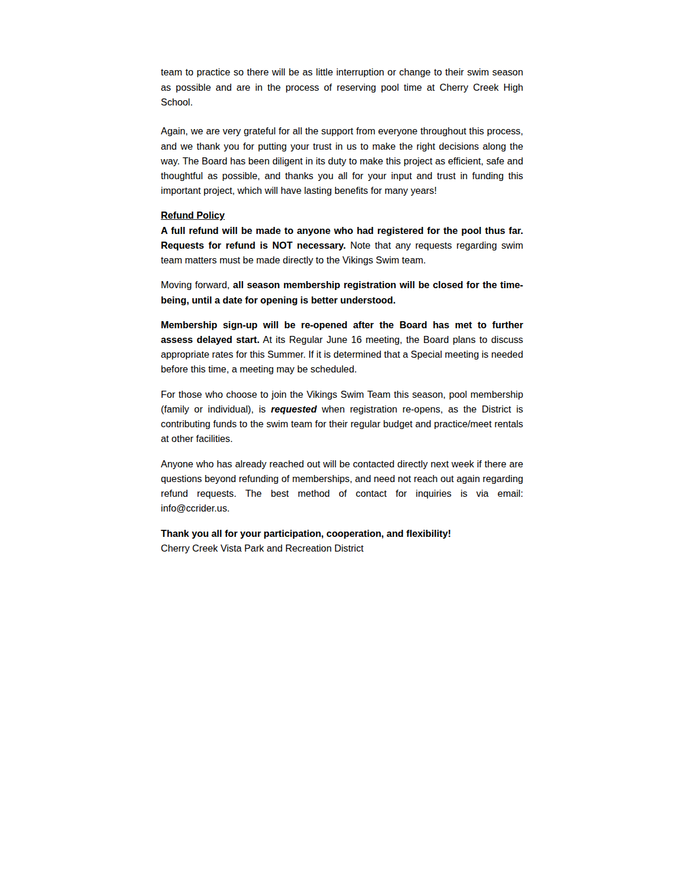team to practice so there will be as little interruption or change to their swim season as possible and are in the process of reserving pool time at Cherry Creek High School.
Again, we are very grateful for all the support from everyone throughout this process, and we thank you for putting your trust in us to make the right decisions along the way. The Board has been diligent in its duty to make this project as efficient, safe and thoughtful as possible, and thanks you all for your input and trust in funding this important project, which will have lasting benefits for many years!
Refund Policy
A full refund will be made to anyone who had registered for the pool thus far. Requests for refund is NOT necessary. Note that any requests regarding swim team matters must be made directly to the Vikings Swim team.
Moving forward, all season membership registration will be closed for the time-being, until a date for opening is better understood.
Membership sign-up will be re-opened after the Board has met to further assess delayed start. At its Regular June 16 meeting, the Board plans to discuss appropriate rates for this Summer. If it is determined that a Special meeting is needed before this time, a meeting may be scheduled.
For those who choose to join the Vikings Swim Team this season, pool membership (family or individual), is requested when registration re-opens, as the District is contributing funds to the swim team for their regular budget and practice/meet rentals at other facilities.
Anyone who has already reached out will be contacted directly next week if there are questions beyond refunding of memberships, and need not reach out again regarding refund requests. The best method of contact for inquiries is via email: info@ccrider.us.
Thank you all for your participation, cooperation, and flexibility!
Cherry Creek Vista Park and Recreation District